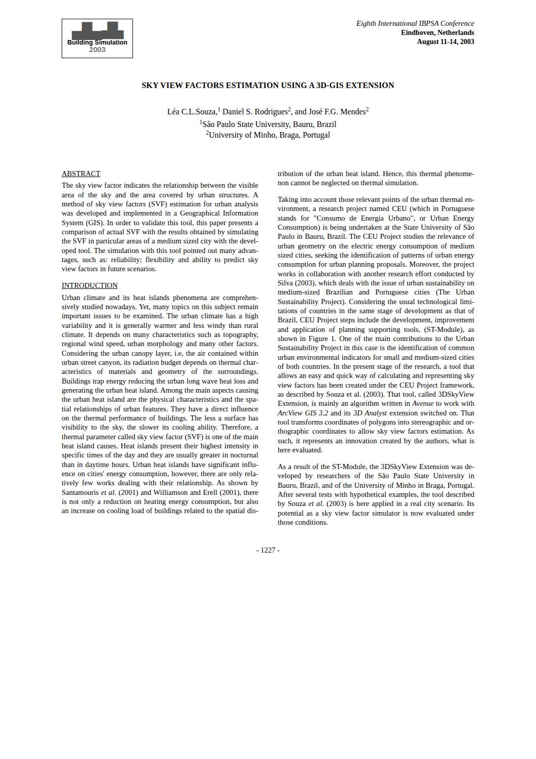▄█▄▟▙
Building Simulation
2003
Eighth International IBPSA Conference
Eindhoven, Netherlands
August 11-14, 2003
SKY VIEW FACTORS ESTIMATION USING A 3D-GIS EXTENSION
Léa C.L.Souza,1 Daniel S. Rodrigues2, and José F.G. Mendes2
1São Paulo State University, Bauru, Brazil
2University of Minho, Braga, Portugal
ABSTRACT
The sky view factor indicates the relationship between the visible area of the sky and the area covered by urban structures. A method of sky view factors (SVF) estimation for urban analysis was developed and implemented in a Geographical Information System (GIS). In order to validate this tool, this paper presents a comparison of actual SVF with the results obtained by simulating the SVF in particular areas of a medium sized city with the developed tool. The simulation with this tool pointed out many advantages, such as: reliability; flexibility and ability to predict sky view factors in future scenarios.
INTRODUCTION
Urban climate and its heat islands phenomena are comprehensively studied nowadays. Yet, many topics on this subject remain important issues to be examined. The urban climate has a high variability and it is generally warmer and less windy than rural climate. It depends on many characteristics such as topography, regional wind speed, urban morphology and many other factors. Considering the urban canopy layer, i.e, the air contained within urban street canyon, its radiation budget depends on thermal characteristics of materials and geometry of the surroundings. Buildings trap energy reducing the urban long wave heat loss and generating the urban heat island. Among the main aspects causing the urban heat island are the physical characteristics and the spatial relationships of urban features. They have a direct influence on the thermal performance of buildings. The less a surface has visibility to the sky, the slower its cooling ability. Therefore, a thermal parameter called sky view factor (SVF) is one of the main heat island causes. Heat islands present their highest intensity in specific times of the day and they are usually greater in nocturnal than in daytime hours. Urban heat islands have significant influence on cities' energy consumption, however, there are only relatively few works dealing with their relationship. As shown by Santamouris et al. (2001) and Williamson and Erell (2001), there is not only a reduction on heating energy consumption, but also an increase on cooling load of buildings related to the spatial distribution of the urban heat island. Hence, this thermal phenomenon cannot be neglected on thermal simulation.
Taking into account those relevant points of the urban thermal environment, a research project named CEU (which in Portuguese stands for "Consumo de Energia Urbano", or Urban Energy Consumption) is being undertaken at the State University of São Paulo in Bauru, Brazil. The CEU Project studies the relevance of urban geometry on the electric energy consumption of medium sized cities, seeking the identification of patterns of urban energy consumption for urban planning proposals. Moreover, the project works in collaboration with another research effort conducted by Silva (2003), which deals with the issue of urban sustainability on medium-sized Brazilian and Portuguese cities (The Urban Sustainability Project). Considering the usual technological limitations of countries in the same stage of development as that of Brazil, CEU Project steps include the development, improvement and application of planning supporting tools, (ST-Module), as shown in Figure 1. One of the main contributions to the Urban Sustainability Project in this case is the identification of common urban environmental indicators for small and medium-sized cities of both countries. In the present stage of the research, a tool that allows an easy and quick way of calculating and representing sky view factors has been created under the CEU Project framework, as described by Souza et al. (2003). That tool, called 3DSkyView Extension, is mainly an algorithm written in Avenue to work with ArcView GIS 3.2 and its 3D Analyst extension switched on. That tool transforms coordinates of polygons into stereographic and orthographic coordinates to allow sky view factors estimation. As such, it represents an innovation created by the authors, what is here evaluated.
As a result of the ST-Module, the 3DSkyView Extension was developed by researchers of the São Paulo State University in Bauru, Brazil, and of the University of Minho in Braga, Portugal. After several tests with hypothetical examples, the tool described by Souza et al. (2003) is here applied in a real city scenario. Its potential as a sky view factor simulator is now evaluated under those conditions.
- 1227 -